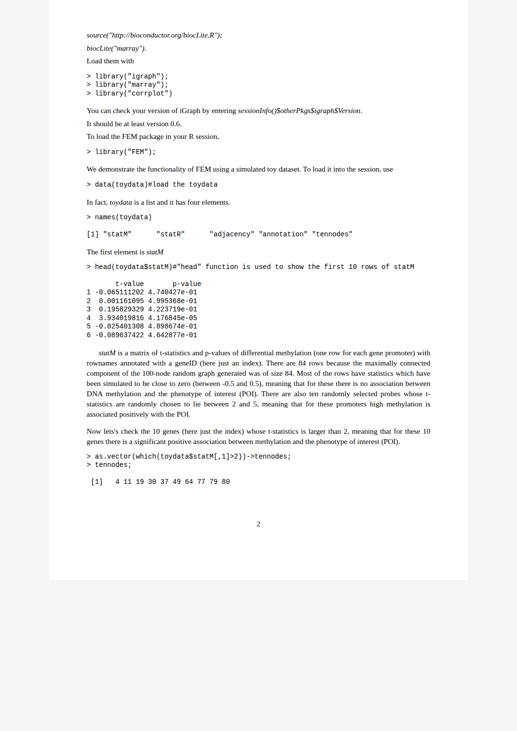source("http://bioconductor.org/biocLite.R");
biocLite("marray").
Load them with
> library("igraph"); > library("marray"); > library("corrplot")
You can check your version of iGraph by entering sessionInfo()$otherPkgs$igraph$Version.
It should be at least version 0.6.
To load the FEM package in your R session,
> library("FEM");
We demonstrate the functionality of FEM using a simulated toy dataset. To load it into the session, use
> data(toydata)#load the toydata
In fact, toydata is a list and it has four elements.
> names(toydata) [1] "statM" "statR" "adjacency" "annotation" "tennodes"
The first element is statM
> head(toydata$statM)#"head" function is used to show the first 10 rows of statM t-value p-value 1 -0.065111202 4.740427e-01 2 0.001161095 4.995368e-01 3 0.195829329 4.223719e-01 4 3.934019816 4.176845e-05 5 -0.025401308 4.898674e-01 6 -0.089637422 4.642877e-01
statM is a matrix of t-statistics and p-values of differential methylation (one row for each gene promoter) with rownames annotated with a geneID (here just an index). There are 84 rows because the maximally connected component of the 100-node random graph generated was of size 84. Most of the rows have statistics which have been simulated to be close to zero (between -0.5 and 0.5), meaning that for these there is no association between DNA methylation and the phenotype of interest (POI). There are also ten randomly selected probes whose t-statistics are randomly chosen to lie between 2 and 5, meaning that for these promoters high methylation is associated positively with the POI.
Now lets's check the 10 genes (here just the index) whose t-statistics is larger than 2, meaning that for these 10 genes there is a significant positive association between methylation and the phenotype of interest (POI).
> as.vector(which(toydata$statM[,1]>2))->tennodes; > tennodes; [1] 4 11 19 30 37 49 64 77 79 80
2